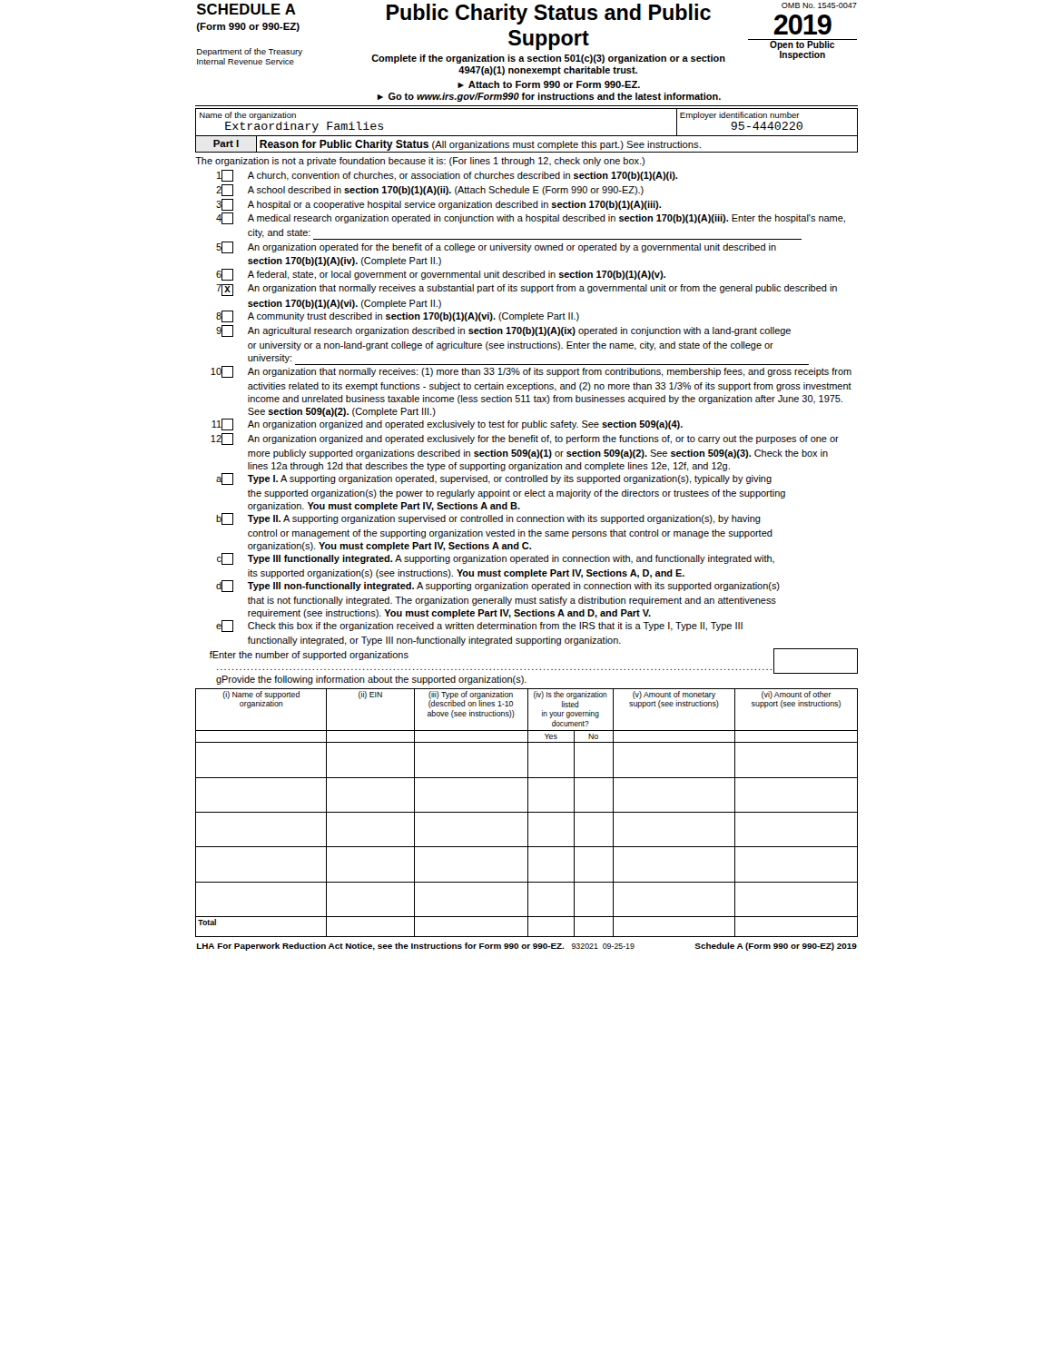| SCHEDULE A (Form 990 or 990-EZ) Department of the Treasury Internal Revenue Service | Public Charity Status and Public Support Complete if the organization is a section 501(c)(3) organization or a section 4947(a)(1) nonexempt charitable trust. ► Attach to Form 990 or Form 990-EZ. ► Go to www.irs.gov/Form990 for instructions and the latest information. | OMB No. 1545-0047 2019 Open to Public Inspection |
| Name of the organization Extraordinary Families | Employer identification number 95-4440220 |
| Part I | Reason for Public Charity Status (All organizations must complete this part.) See instructions. |
The organization is not a private foundation because it is: (For lines 1 through 12, check only one box.)
| 1 | | A church, convention of churches, or association of churches described in section 170(b)(1)(A)(i). |
| 2 | | A school described in section 170(b)(1)(A)(ii). (Attach Schedule E (Form 990 or 990-EZ).) |
| 3 | | A hospital or a cooperative hospital service organization described in section 170(b)(1)(A)(iii). |
| 4 | | A medical research organization operated in conjunction with a hospital described in section 170(b)(1)(A)(iii). Enter the hospital's name, |
| | | city, and state: |
| 5 | | An organization operated for the benefit of a college or university owned or operated by a governmental unit described in |
| | | section 170(b)(1)(A)(iv). (Complete Part II.) |
| 6 | | A federal, state, or local government or governmental unit described in section 170(b)(1)(A)(v). |
| 7 | | An organization that normally receives a substantial part of its support from a governmental unit or from the general public described in |
| | | section 170(b)(1)(A)(vi). (Complete Part II.) |
| 8 | | A community trust described in section 170(b)(1)(A)(vi). (Complete Part II.) |
| 9 | | An agricultural research organization described in section 170(b)(1)(A)(ix) operated in conjunction with a land-grant college |
| | | or university or a non-land-grant college of agriculture (see instructions). Enter the name, city, and state of the college or |
| | | university: |
| 10 | | An organization that normally receives: (1) more than 33 1/3% of its support from contributions, membership fees, and gross receipts from |
| | | activities related to its exempt functions - subject to certain exceptions, and (2) no more than 33 1/3% of its support from gross investment |
| | | income and unrelated business taxable income (less section 511 tax) from businesses acquired by the organization after June 30, 1975. |
| | | See section 509(a)(2). (Complete Part III.) |
| 11 | | An organization organized and operated exclusively to test for public safety. See section 509(a)(4). |
| 12 | | An organization organized and operated exclusively for the benefit of, to perform the functions of, or to carry out the purposes of one or |
| | | more publicly supported organizations described in section 509(a)(1) or section 509(a)(2). See section 509(a)(3). Check the box in |
| | | lines 12a through 12d that describes the type of supporting organization and complete lines 12e, 12f, and 12g. |
| a | | Type I. A supporting organization operated, supervised, or controlled by its supported organization(s), typically by giving |
| | | the supported organization(s) the power to regularly appoint or elect a majority of the directors or trustees of the supporting |
| | | organization. You must complete Part IV, Sections A and B. |
| b | | Type II. A supporting organization supervised or controlled in connection with its supported organization(s), by having |
| | | control or management of the supporting organization vested in the same persons that control or manage the supported |
| | | organization(s). You must complete Part IV, Sections A and C. |
| c | | Type III functionally integrated. A supporting organization operated in connection with, and functionally integrated with, |
| | | its supported organization(s) (see instructions). You must complete Part IV, Sections A, D, and E. |
| d | | Type III non-functionally integrated. A supporting organization operated in connection with its supported organization(s) |
| | | that is not functionally integrated. The organization generally must satisfy a distribution requirement and an attentiveness |
| | | requirement (see instructions). You must complete Part IV, Sections A and D, and Part V. |
| e | | Check this box if the organization received a written determination from the IRS that it is a Type I, Type II, Type III |
| | | functionally integrated, or Type III non-functionally integrated supporting organization. |
| f | Enter the number of supported organizations ................................................................................................................................................. | |
| g | Provide the following information about the supported organization(s). |
| (i) Name of supported organization | (ii) EIN | (iii) Type of organization (described on lines 1-10 above (see instructions)) | (iv) Is the organization listed in your governing document? | (v) Amount of monetary support (see instructions) | (vi) Amount of other support (see instructions) |
| --- | --- | --- | --- | --- | --- |
| | | | Yes | No | | |
| Total | | | | | | |
| LHA For Paperwork Reduction Act Notice, see the Instructions for Form 990 or 990-EZ. 932021 09-25-19 | Schedule A (Form 990 or 990-EZ) 2019 |